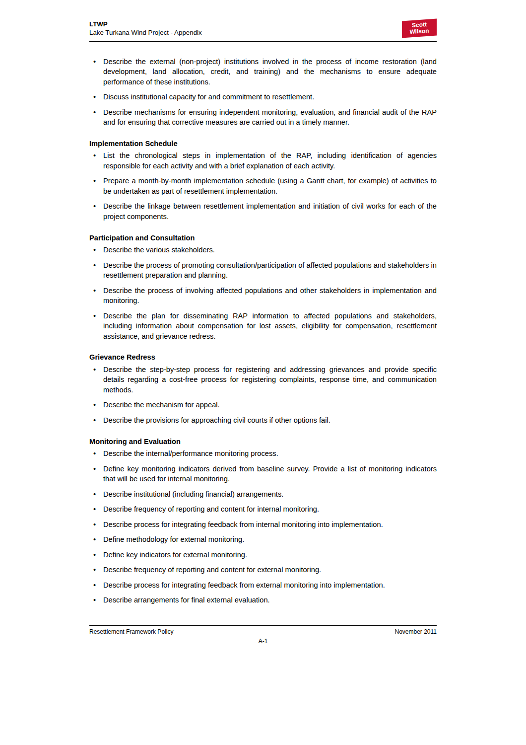LTWP
Lake Turkana Wind Project - Appendix
Scott
Wilson
Describe the external (non-project) institutions involved in the process of income restoration (land development, land allocation, credit, and training) and the mechanisms to ensure adequate performance of these institutions.
Discuss institutional capacity for and commitment to resettlement.
Describe mechanisms for ensuring independent monitoring, evaluation, and financial audit of the RAP and for ensuring that corrective measures are carried out in a timely manner.
Implementation Schedule
List the chronological steps in implementation of the RAP, including identification of agencies responsible for each activity and with a brief explanation of each activity.
Prepare a month-by-month implementation schedule (using a Gantt chart, for example) of activities to be undertaken as part of resettlement implementation.
Describe the linkage between resettlement implementation and initiation of civil works for each of the project components.
Participation and Consultation
Describe the various stakeholders.
Describe the process of promoting consultation/participation of affected populations and stakeholders in resettlement preparation and planning.
Describe the process of involving affected populations and other stakeholders in implementation and monitoring.
Describe the plan for disseminating RAP information to affected populations and stakeholders, including information about compensation for lost assets, eligibility for compensation, resettlement assistance, and grievance redress.
Grievance Redress
Describe the step-by-step process for registering and addressing grievances and provide specific details regarding a cost-free process for registering complaints, response time, and communication methods.
Describe the mechanism for appeal.
Describe the provisions for approaching civil courts if other options fail.
Monitoring and Evaluation
Describe the internal/performance monitoring process.
Define key monitoring indicators derived from baseline survey. Provide a list of monitoring indicators that will be used for internal monitoring.
Describe institutional (including financial) arrangements.
Describe frequency of reporting and content for internal monitoring.
Describe process for integrating feedback from internal monitoring into implementation.
Define methodology for external monitoring.
Define key indicators for external monitoring.
Describe frequency of reporting and content for external monitoring.
Describe process for integrating feedback from external monitoring into implementation.
Describe arrangements for final external evaluation.
Resettlement Framework Policy
November 2011
A-1